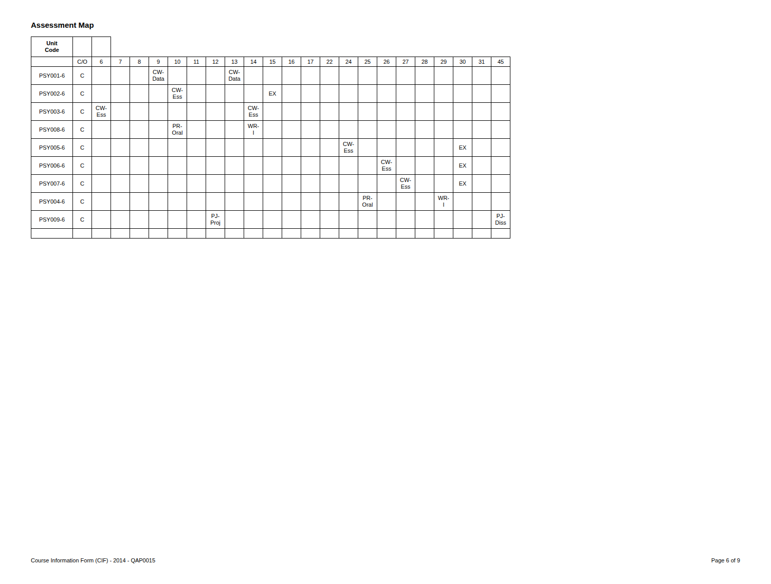Assessment Map
| Unit Code | | | |
| --- | --- | --- | --- |
| | C/O | 6 | 7 | 8 | 9 | 10 | 11 | 12 | 13 | 14 | 15 | 16 | 17 | 22 | 24 | 25 | 26 | 27 | 28 | 29 | 30 | 31 | 45 |
| PSY001-6 | C | | | | CW- Data | | | | CW- Data | | | | | | | | | | | | | | |
| PSY002-6 | C | | | | | CW- Ess | | | | | EX | | | | | | | | | | | | |
| PSY003-6 | C | CW- Ess | | | | | | | | CW- Ess | | | | | | | | | | | | | |
| PSY008-6 | C | | | | | PR- Oral | | | | WR- I | | | | | | | | | | | | | |
| PSY005-6 | C | | | | | | | | | | | | | | CW- Ess | | | | | | EX | | |
| PSY006-6 | C | | | | | | | | | | | | | | | | CW- Ess | | | | EX | | |
| PSY007-6 | C | | | | | | | | | | | | | | | | | CW- Ess | | | EX | | |
| PSY004-6 | C | | | | | | | | | | | | | | | PR- Oral | | | | WR- I | | | |
| PSY009-6 | C | | | | | | | PJ- Proj | | | | | | | | | | | | | | | PJ- Diss |
Course Information Form (CIF) - 2014 - QAP0015 Page 6 of 9